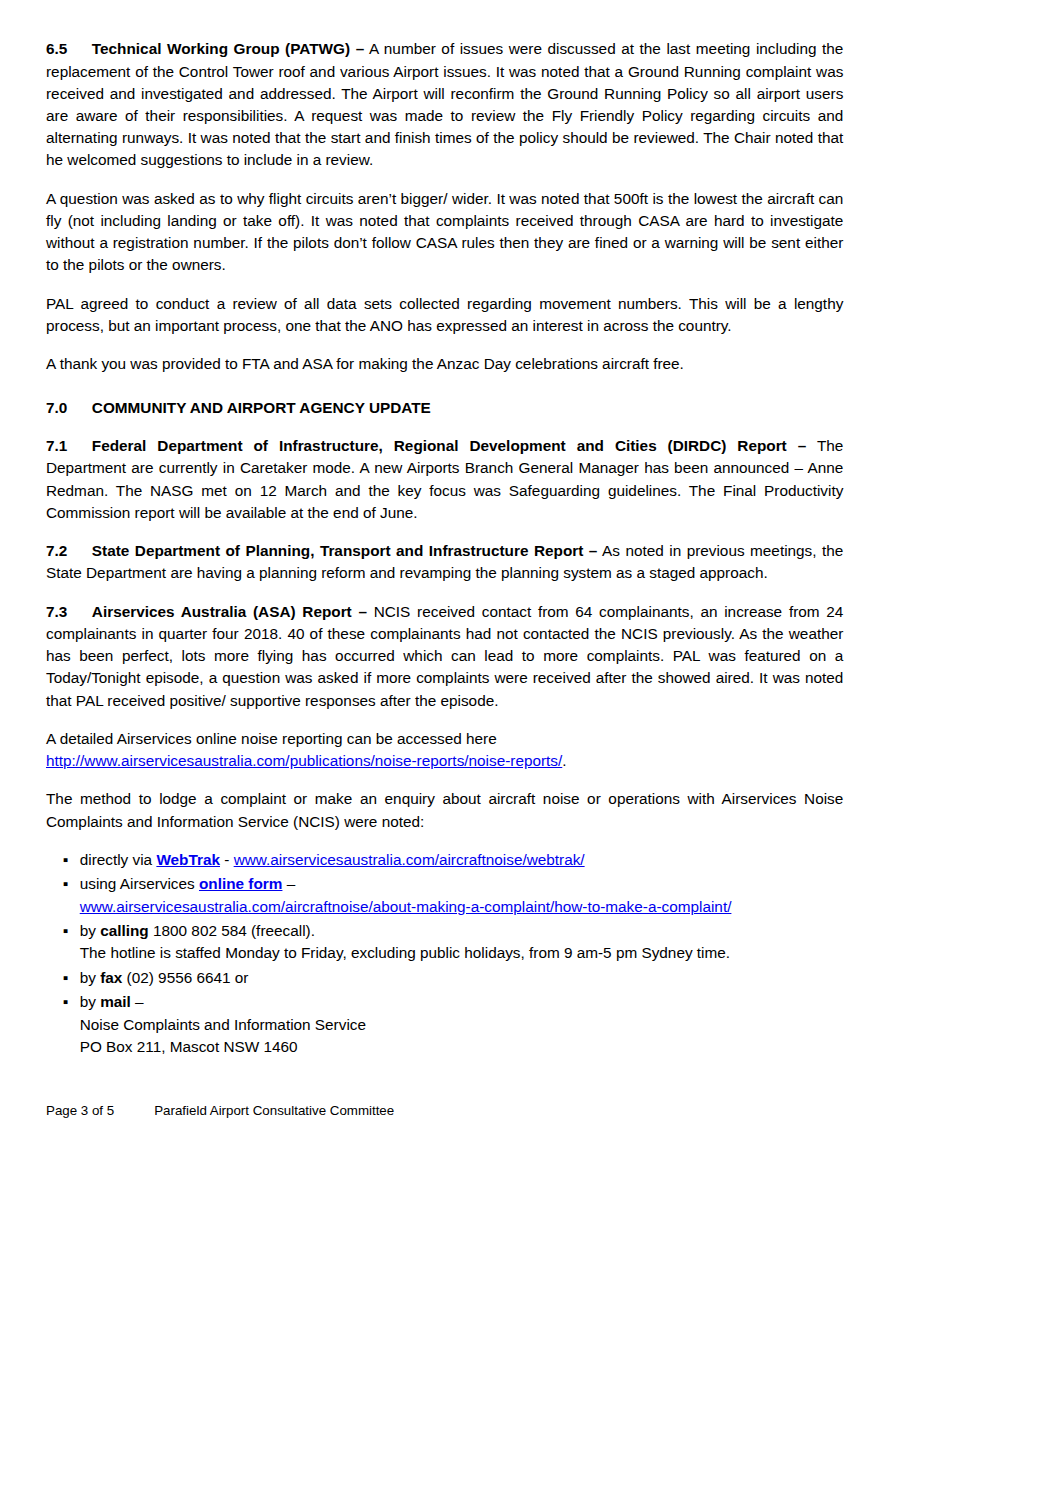6.5 Technical Working Group (PATWG) – A number of issues were discussed at the last meeting including the replacement of the Control Tower roof and various Airport issues. It was noted that a Ground Running complaint was received and investigated and addressed. The Airport will reconfirm the Ground Running Policy so all airport users are aware of their responsibilities. A request was made to review the Fly Friendly Policy regarding circuits and alternating runways. It was noted that the start and finish times of the policy should be reviewed. The Chair noted that he welcomed suggestions to include in a review.
A question was asked as to why flight circuits aren’t bigger/ wider. It was noted that 500ft is the lowest the aircraft can fly (not including landing or take off). It was noted that complaints received through CASA are hard to investigate without a registration number. If the pilots don’t follow CASA rules then they are fined or a warning will be sent either to the pilots or the owners.
PAL agreed to conduct a review of all data sets collected regarding movement numbers. This will be a lengthy process, but an important process, one that the ANO has expressed an interest in across the country.
A thank you was provided to FTA and ASA for making the Anzac Day celebrations aircraft free.
7.0 COMMUNITY AND AIRPORT AGENCY UPDATE
7.1 Federal Department of Infrastructure, Regional Development and Cities (DIRDC) Report – The Department are currently in Caretaker mode. A new Airports Branch General Manager has been announced – Anne Redman. The NASG met on 12 March and the key focus was Safeguarding guidelines. The Final Productivity Commission report will be available at the end of June.
7.2 State Department of Planning, Transport and Infrastructure Report – As noted in previous meetings, the State Department are having a planning reform and revamping the planning system as a staged approach.
7.3 Airservices Australia (ASA) Report – NCIS received contact from 64 complainants, an increase from 24 complainants in quarter four 2018. 40 of these complainants had not contacted the NCIS previously. As the weather has been perfect, lots more flying has occurred which can lead to more complaints. PAL was featured on a Today/Tonight episode, a question was asked if more complaints were received after the showed aired. It was noted that PAL received positive/ supportive responses after the episode.
A detailed Airservices online noise reporting can be accessed here
http://www.airservicesaustralia.com/publications/noise-reports/noise-reports/.
The method to lodge a complaint or make an enquiry about aircraft noise or operations with Airservices Noise Complaints and Information Service (NCIS) were noted:
directly via WebTrak - www.airservicesaustralia.com/aircraftnoise/webtrak/
using Airservices online form –
www.airservicesaustralia.com/aircraftnoise/about-making-a-complaint/how-to-make-a-complaint/
by calling 1800 802 584 (freecall).
The hotline is staffed Monday to Friday, excluding public holidays, from 9 am-5 pm Sydney time.
by fax (02) 9556 6641 or
by mail –
Noise Complaints and Information Service
PO Box 211, Mascot NSW 1460
Page 3 of 5 Parafield Airport Consultative Committee